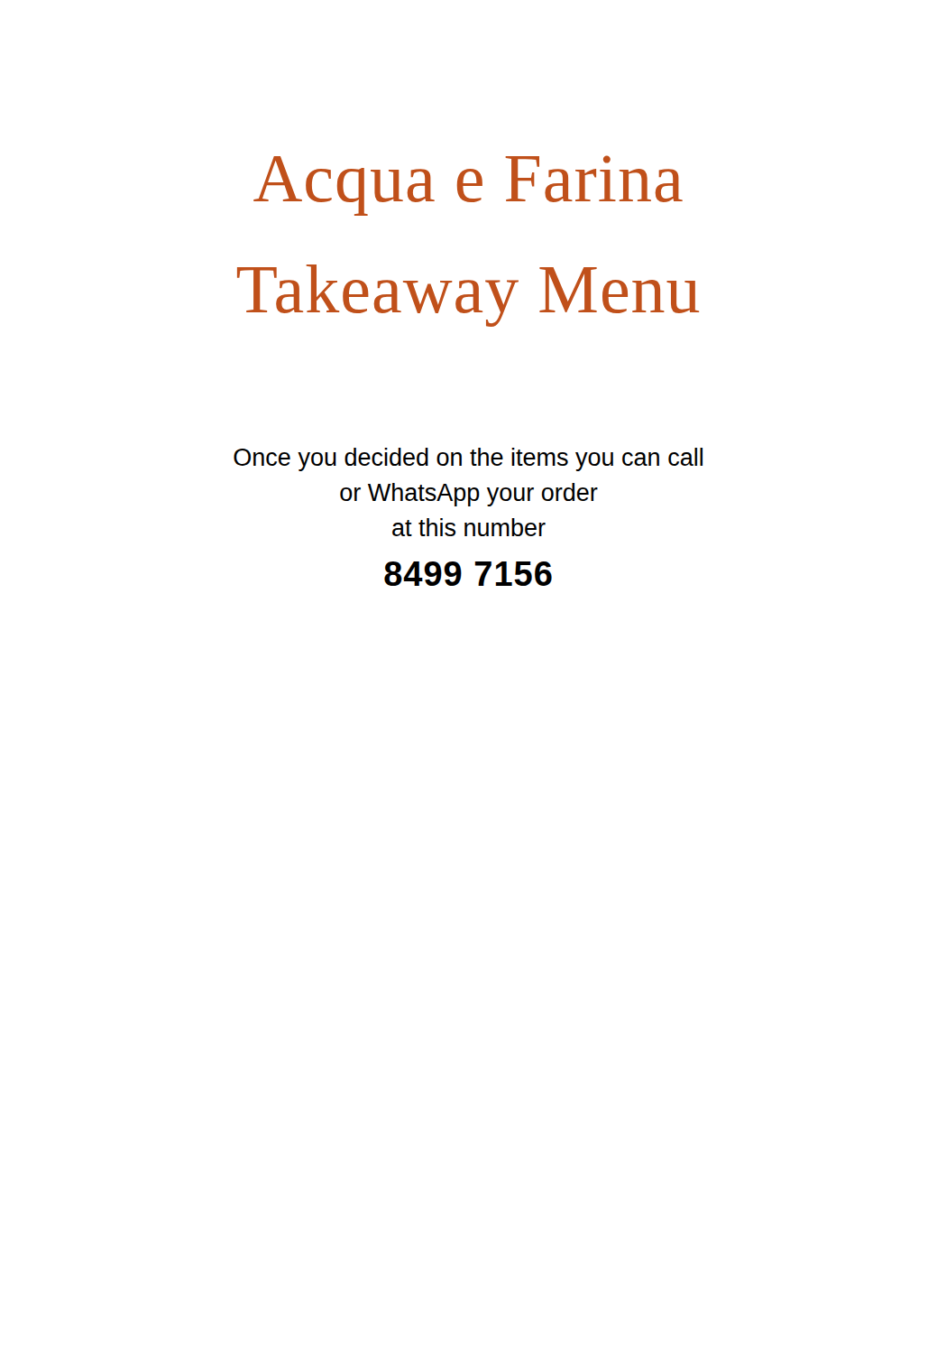Acqua e Farina Takeaway Menu
Once you decided on the items you can call
or WhatsApp your order
at this number
8499 7156